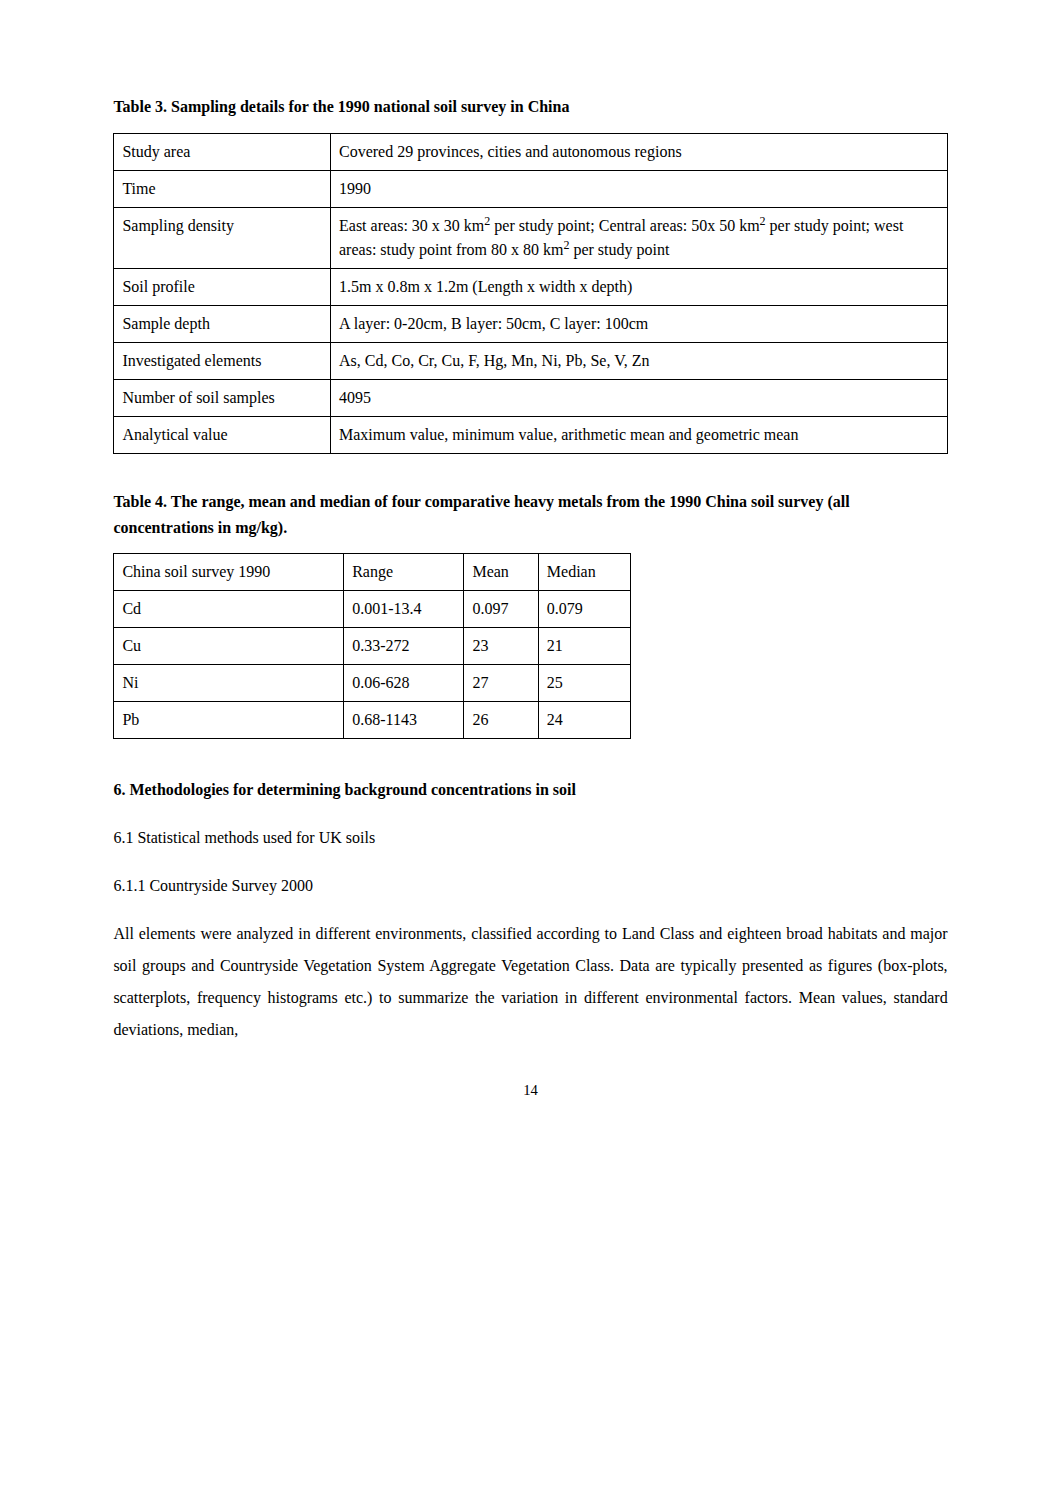Table 3. Sampling details for the 1990 national soil survey in China
| Study area | Covered 29 provinces, cities and autonomous regions |
| Time | 1990 |
| Sampling density | East areas: 30 x 30 km 2 per study point; Central areas: 50x 50 km 2 per study point; west areas: study point from 80 x 80 km 2 per study point |
| Soil profile | 1.5m x 0.8m x 1.2m (Length x width x depth) |
| Sample depth | A layer: 0-20cm, B layer: 50cm, C layer: 100cm |
| Investigated elements | As, Cd, Co, Cr, Cu, F, Hg, Mn, Ni, Pb, Se, V, Zn |
| Number of soil samples | 4095 |
| Analytical value | Maximum value, minimum value, arithmetic mean and geometric mean |
Table 4. The range, mean and median of four comparative heavy metals from the 1990 China soil survey (all concentrations in mg/kg).
| China soil survey 1990 | Range | Mean | Median |
| Cd | 0.001-13.4 | 0.097 | 0.079 |
| Cu | 0.33-272 | 23 | 21 |
| Ni | 0.06-628 | 27 | 25 |
| Pb | 0.68-1143 | 26 | 24 |
6. Methodologies for determining background concentrations in soil
6.1 Statistical methods used for UK soils
6.1.1 Countryside Survey 2000
All elements were analyzed in different environments, classified according to Land Class and eighteen broad habitats and major soil groups and Countryside Vegetation System Aggregate Vegetation Class. Data are typically presented as figures (box-plots, scatterplots, frequency histograms etc.) to summarize the variation in different environmental factors. Mean values, standard deviations, median,
14